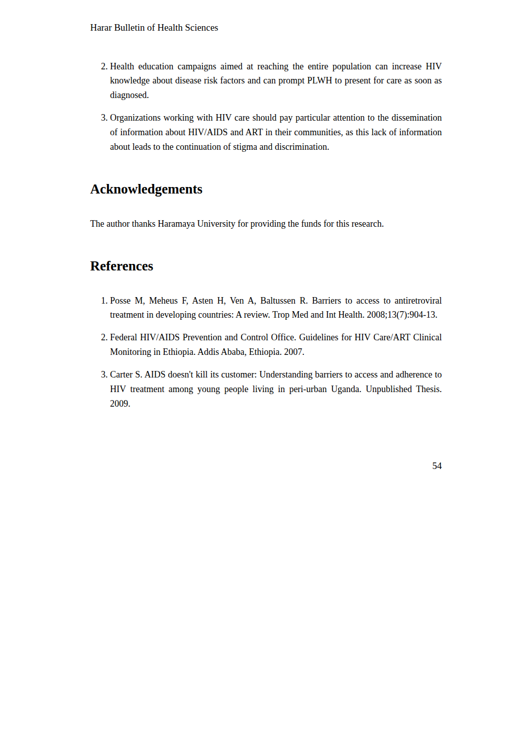Harar Bulletin of Health Sciences
Health education campaigns aimed at reaching the entire population can increase HIV knowledge about disease risk factors and can prompt PLWH to present for care as soon as diagnosed.
Organizations working with HIV care should pay particular attention to the dissemination of information about HIV/AIDS and ART in their communities, as this lack of information about leads to the continuation of stigma and discrimination.
Acknowledgements
The author thanks Haramaya University for providing the funds for this research.
References
Posse M, Meheus F, Asten H, Ven A, Baltussen R. Barriers to access to antiretroviral treatment in developing countries: A review. Trop Med and Int Health. 2008;13(7):904-13.
Federal HIV/AIDS Prevention and Control Office. Guidelines for HIV Care/ART Clinical Monitoring in Ethiopia. Addis Ababa, Ethiopia. 2007.
Carter S. AIDS doesn't kill its customer: Understanding barriers to access and adherence to HIV treatment among young people living in peri-urban Uganda. Unpublished Thesis. 2009.
54